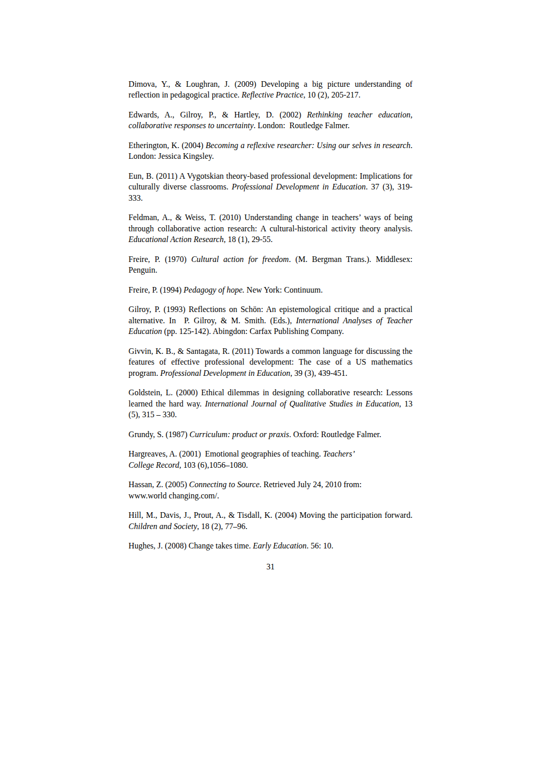Dimova, Y., & Loughran, J. (2009) Developing a big picture understanding of reflection in pedagogical practice. Reflective Practice, 10 (2), 205-217.
Edwards, A., Gilroy, P., & Hartley, D. (2002) Rethinking teacher education, collaborative responses to uncertainty. London: Routledge Falmer.
Etherington, K. (2004) Becoming a reflexive researcher: Using our selves in research. London: Jessica Kingsley.
Eun, B. (2011) A Vygotskian theory-based professional development: Implications for culturally diverse classrooms. Professional Development in Education. 37 (3), 319-333.
Feldman, A., & Weiss, T. (2010) Understanding change in teachers’ ways of being through collaborative action research: A cultural-historical activity theory analysis. Educational Action Research, 18 (1), 29-55.
Freire, P. (1970) Cultural action for freedom. (M. Bergman Trans.). Middlesex: Penguin.
Freire, P. (1994) Pedagogy of hope. New York: Continuum.
Gilroy, P. (1993) Reflections on Schön: An epistemological critique and a practical alternative. In P. Gilroy, & M. Smith. (Eds.), International Analyses of Teacher Education (pp. 125-142). Abingdon: Carfax Publishing Company.
Givvin, K. B., & Santagata, R. (2011) Towards a common language for discussing the features of effective professional development: The case of a US mathematics program. Professional Development in Education, 39 (3), 439-451.
Goldstein, L. (2000) Ethical dilemmas in designing collaborative research: Lessons learned the hard way. International Journal of Qualitative Studies in Education, 13 (5), 315 – 330.
Grundy, S. (1987) Curriculum: product or praxis. Oxford: Routledge Falmer.
Hargreaves, A. (2001) Emotional geographies of teaching. Teachers’
College Record, 103 (6),1056–1080.
Hassan, Z. (2005) Connecting to Source. Retrieved July 24, 2010 from:
www.world changing.com/.
Hill, M., Davis, J., Prout, A., & Tisdall, K. (2004) Moving the participation forward. Children and Society, 18 (2), 77–96.
Hughes, J. (2008) Change takes time. Early Education. 56: 10.
31